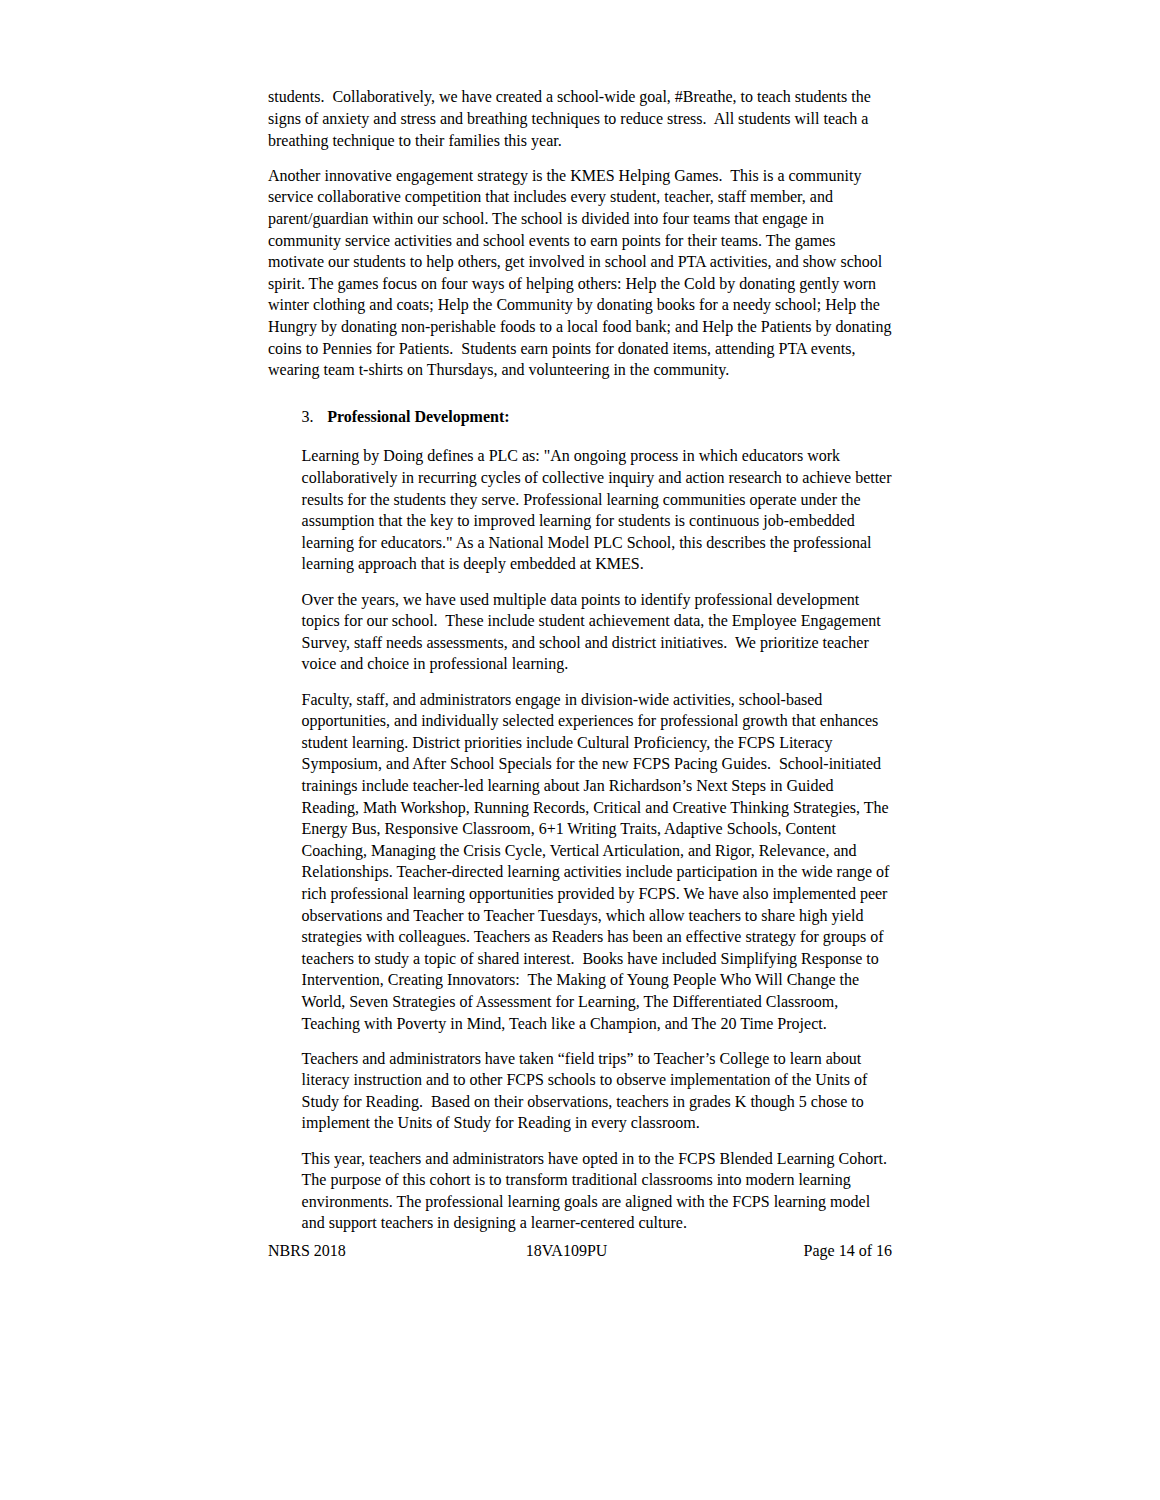students. Collaboratively, we have created a school-wide goal, #Breathe, to teach students the signs of anxiety and stress and breathing techniques to reduce stress. All students will teach a breathing technique to their families this year.
Another innovative engagement strategy is the KMES Helping Games. This is a community service collaborative competition that includes every student, teacher, staff member, and parent/guardian within our school. The school is divided into four teams that engage in community service activities and school events to earn points for their teams. The games motivate our students to help others, get involved in school and PTA activities, and show school spirit. The games focus on four ways of helping others: Help the Cold by donating gently worn winter clothing and coats; Help the Community by donating books for a needy school; Help the Hungry by donating non-perishable foods to a local food bank; and Help the Patients by donating coins to Pennies for Patients. Students earn points for donated items, attending PTA events, wearing team t-shirts on Thursdays, and volunteering in the community.
3. Professional Development:
Learning by Doing defines a PLC as: "An ongoing process in which educators work collaboratively in recurring cycles of collective inquiry and action research to achieve better results for the students they serve. Professional learning communities operate under the assumption that the key to improved learning for students is continuous job-embedded learning for educators." As a National Model PLC School, this describes the professional learning approach that is deeply embedded at KMES.
Over the years, we have used multiple data points to identify professional development topics for our school. These include student achievement data, the Employee Engagement Survey, staff needs assessments, and school and district initiatives. We prioritize teacher voice and choice in professional learning.
Faculty, staff, and administrators engage in division-wide activities, school-based opportunities, and individually selected experiences for professional growth that enhances student learning. District priorities include Cultural Proficiency, the FCPS Literacy Symposium, and After School Specials for the new FCPS Pacing Guides. School-initiated trainings include teacher-led learning about Jan Richardson’s Next Steps in Guided Reading, Math Workshop, Running Records, Critical and Creative Thinking Strategies, The Energy Bus, Responsive Classroom, 6+1 Writing Traits, Adaptive Schools, Content Coaching, Managing the Crisis Cycle, Vertical Articulation, and Rigor, Relevance, and Relationships. Teacher-directed learning activities include participation in the wide range of rich professional learning opportunities provided by FCPS. We have also implemented peer observations and Teacher to Teacher Tuesdays, which allow teachers to share high yield strategies with colleagues. Teachers as Readers has been an effective strategy for groups of teachers to study a topic of shared interest. Books have included Simplifying Response to Intervention, Creating Innovators: The Making of Young People Who Will Change the World, Seven Strategies of Assessment for Learning, The Differentiated Classroom, Teaching with Poverty in Mind, Teach like a Champion, and The 20 Time Project.
Teachers and administrators have taken “field trips” to Teacher’s College to learn about literacy instruction and to other FCPS schools to observe implementation of the Units of Study for Reading. Based on their observations, teachers in grades K though 5 chose to implement the Units of Study for Reading in every classroom.
This year, teachers and administrators have opted in to the FCPS Blended Learning Cohort. The purpose of this cohort is to transform traditional classrooms into modern learning environments. The professional learning goals are aligned with the FCPS learning model and support teachers in designing a learner-centered culture.
| NBRS 2018 | 18VA109PU | Page 14 of 16 |